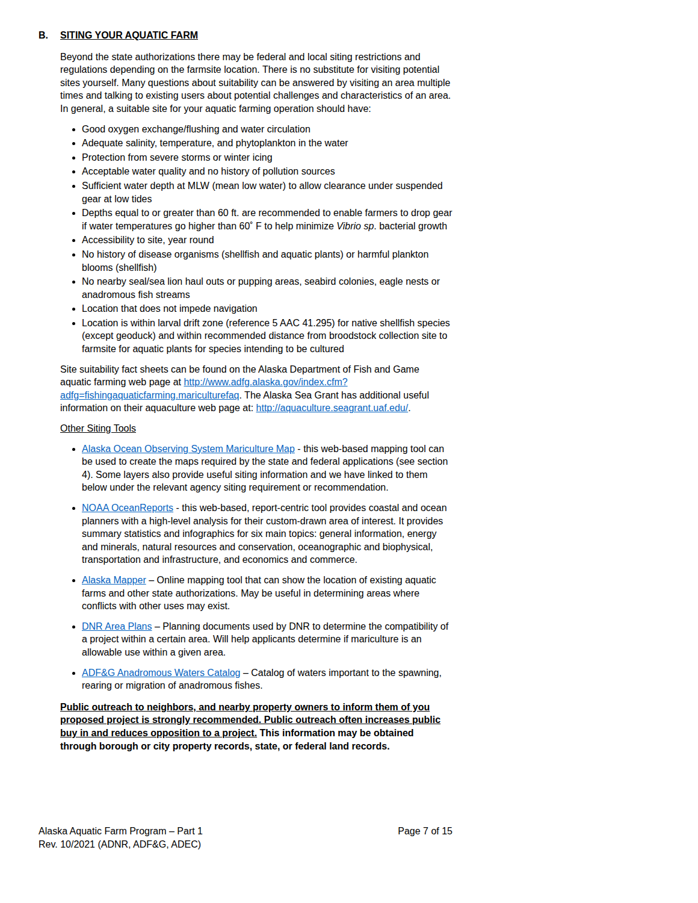B. SITING YOUR AQUATIC FARM
Beyond the state authorizations there may be federal and local siting restrictions and regulations depending on the farmsite location. There is no substitute for visiting potential sites yourself. Many questions about suitability can be answered by visiting an area multiple times and talking to existing users about potential challenges and characteristics of an area. In general, a suitable site for your aquatic farming operation should have:
Good oxygen exchange/flushing and water circulation
Adequate salinity, temperature, and phytoplankton in the water
Protection from severe storms or winter icing
Acceptable water quality and no history of pollution sources
Sufficient water depth at MLW (mean low water) to allow clearance under suspended gear at low tides
Depths equal to or greater than 60 ft. are recommended to enable farmers to drop gear if water temperatures go higher than 60˚ F to help minimize Vibrio sp. bacterial growth
Accessibility to site, year round
No history of disease organisms (shellfish and aquatic plants) or harmful plankton blooms (shellfish)
No nearby seal/sea lion haul outs or pupping areas, seabird colonies, eagle nests or anadromous fish streams
Location that does not impede navigation
Location is within larval drift zone (reference 5 AAC 41.295) for native shellfish species (except geoduck) and within recommended distance from broodstock collection site to farmsite for aquatic plants for species intending to be cultured
Site suitability fact sheets can be found on the Alaska Department of Fish and Game aquatic farming web page at http://www.adfg.alaska.gov/index.cfm?adfg=fishingaquaticfarming.mariculturefaq. The Alaska Sea Grant has additional useful information on their aquaculture web page at: http://aquaculture.seagrant.uaf.edu/.
Other Siting Tools
Alaska Ocean Observing System Mariculture Map - this web-based mapping tool can be used to create the maps required by the state and federal applications (see section 4). Some layers also provide useful siting information and we have linked to them below under the relevant agency siting requirement or recommendation.
NOAA OceanReports - this web-based, report-centric tool provides coastal and ocean planners with a high-level analysis for their custom-drawn area of interest. It provides summary statistics and infographics for six main topics: general information, energy and minerals, natural resources and conservation, oceanographic and biophysical, transportation and infrastructure, and economics and commerce.
Alaska Mapper – Online mapping tool that can show the location of existing aquatic farms and other state authorizations. May be useful in determining areas where conflicts with other uses may exist.
DNR Area Plans – Planning documents used by DNR to determine the compatibility of a project within a certain area. Will help applicants determine if mariculture is an allowable use within a given area.
ADF&G Anadromous Waters Catalog – Catalog of waters important to the spawning, rearing or migration of anadromous fishes.
Public outreach to neighbors, and nearby property owners to inform them of you proposed project is strongly recommended. Public outreach often increases public buy in and reduces opposition to a project. This information may be obtained through borough or city property records, state, or federal land records.
Alaska Aquatic Farm Program – Part 1
Rev. 10/2021 (ADNR, ADF&G, ADEC)
Page 7 of 15